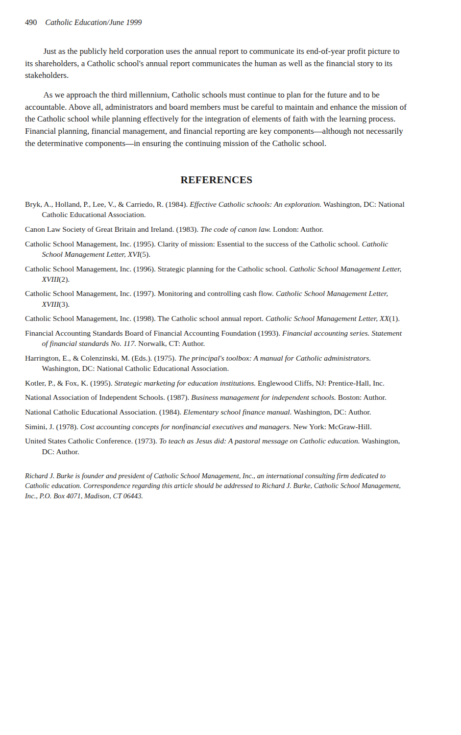490 Catholic Education/June 1999
Just as the publicly held corporation uses the annual report to communicate its end-of-year profit picture to its shareholders, a Catholic school's annual report communicates the human as well as the financial story to its stakeholders.
As we approach the third millennium, Catholic schools must continue to plan for the future and to be accountable. Above all, administrators and board members must be careful to maintain and enhance the mission of the Catholic school while planning effectively for the integration of elements of faith with the learning process. Financial planning, financial management, and financial reporting are key components—although not necessarily the determinative components—in ensuring the continuing mission of the Catholic school.
REFERENCES
Bryk, A., Holland, P., Lee, V., & Carriedo, R. (1984). Effective Catholic schools: An exploration. Washington, DC: National Catholic Educational Association.
Canon Law Society of Great Britain and Ireland. (1983). The code of canon law. London: Author.
Catholic School Management, Inc. (1995). Clarity of mission: Essential to the success of the Catholic school. Catholic School Management Letter, XVI(5).
Catholic School Management, Inc. (1996). Strategic planning for the Catholic school. Catholic School Management Letter, XVIII(2).
Catholic School Management, Inc. (1997). Monitoring and controlling cash flow. Catholic School Management Letter, XVIII(3).
Catholic School Management, Inc. (1998). The Catholic school annual report. Catholic School Management Letter, XX(1).
Financial Accounting Standards Board of Financial Accounting Foundation (1993). Financial accounting series. Statement of financial standards No. 117. Norwalk, CT: Author.
Harrington, E., & Colenzinski, M. (Eds.). (1975). The principal's toolbox: A manual for Catholic administrators. Washington, DC: National Catholic Educational Association.
Kotler, P., & Fox, K. (1995). Strategic marketing for education institutions. Englewood Cliffs, NJ: Prentice-Hall, Inc.
National Association of Independent Schools. (1987). Business management for independent schools. Boston: Author.
National Catholic Educational Association. (1984). Elementary school finance manual. Washington, DC: Author.
Simini, J. (1978). Cost accounting concepts for nonfinancial executives and managers. New York: McGraw-Hill.
United States Catholic Conference. (1973). To teach as Jesus did: A pastoral message on Catholic education. Washington, DC: Author.
Richard J. Burke is founder and president of Catholic School Management, Inc., an international consulting firm dedicated to Catholic education. Correspondence regarding this article should be addressed to Richard J. Burke, Catholic School Management, Inc., P.O. Box 4071, Madison, CT 06443.